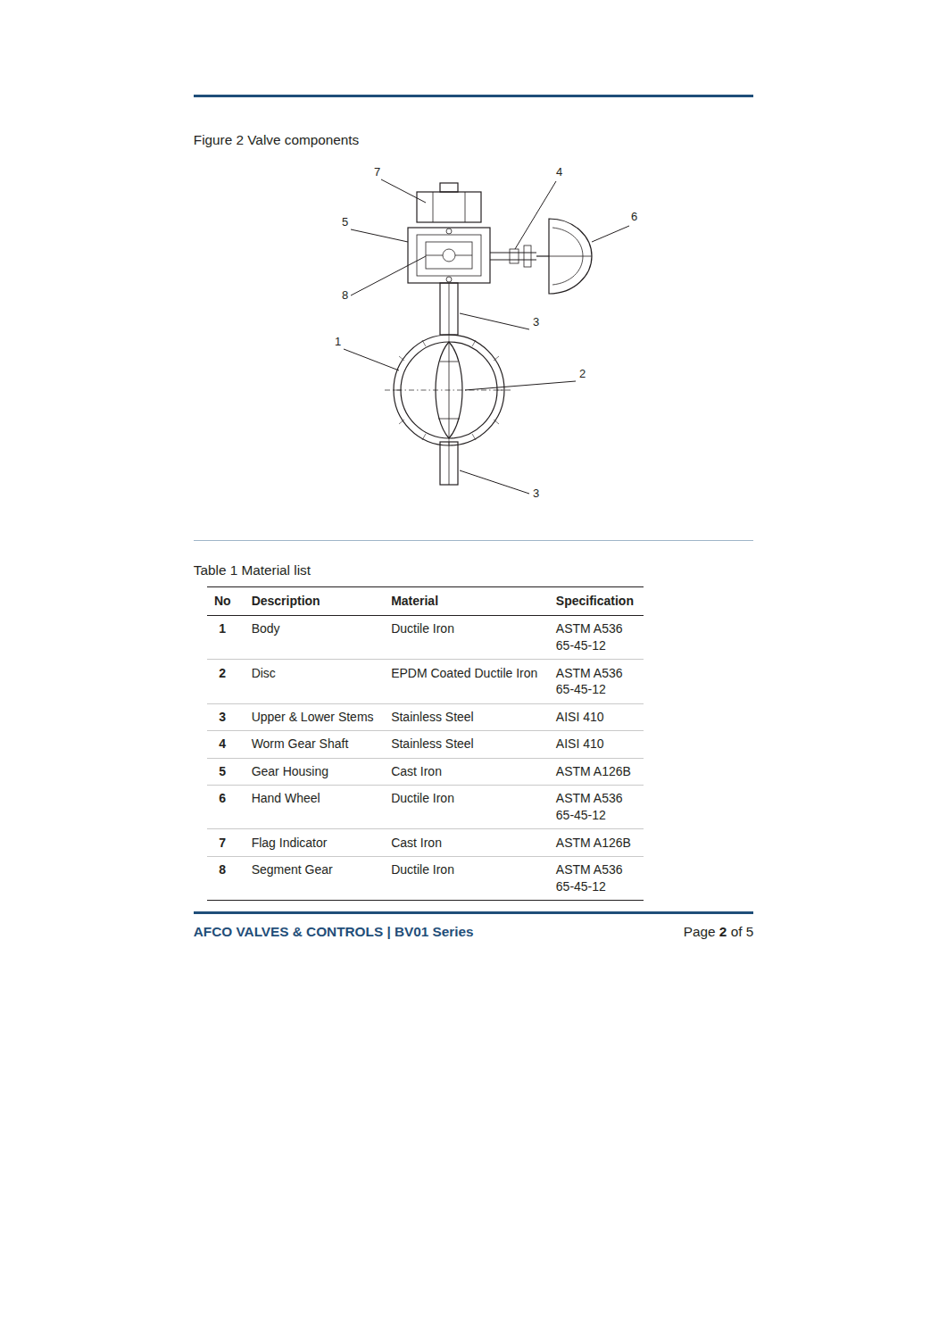Figure 2 Valve components
7 4 5 6 8 3 1 2 3
Table 1 Material list
| No | Description | Material | Specification |
| --- | --- | --- | --- |
| 1 | Body | Ductile Iron | ASTM A536 65-45-12 |
| 2 | Disc | EPDM Coated Ductile Iron | ASTM A536 65-45-12 |
| 3 | Upper & Lower Stems | Stainless Steel | AISI 410 |
| 4 | Worm Gear Shaft | Stainless Steel | AISI 410 |
| 5 | Gear Housing | Cast Iron | ASTM A126B |
| 6 | Hand Wheel | Ductile Iron | ASTM A536 65-45-12 |
| 7 | Flag Indicator | Cast Iron | ASTM A126B |
| 8 | Segment Gear | Ductile Iron | ASTM A536 65-45-12 |
AFCO VALVES & CONTROLS | BV01 Series
Page 2 of 5